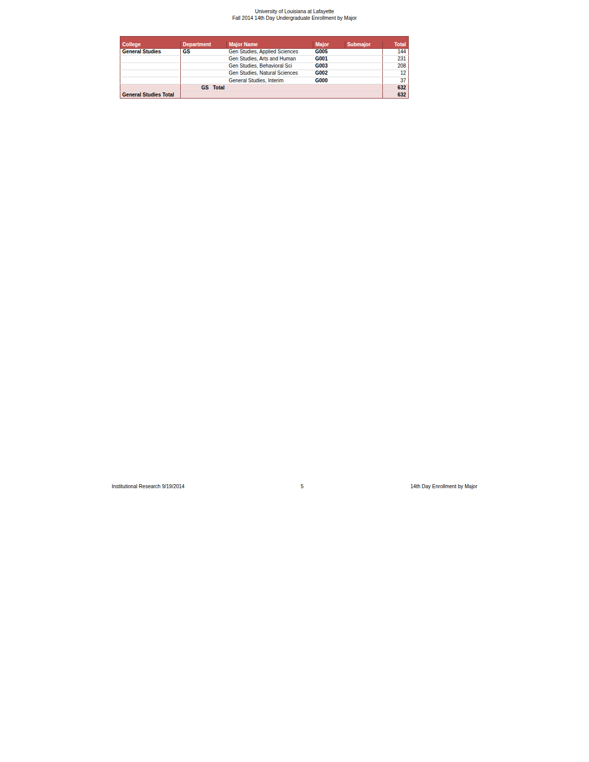University of Louisiana at Lafayette
Fall 2014 14th Day Undergraduate Enrollment by Major
| College | Department | Major Name | Major | Submajor | Total |
| --- | --- | --- | --- | --- | --- |
| General Studies | GS | Gen Studies, Applied Sciences | G005 | | 144 |
| | | Gen Studies, Arts and Human | G001 | | 231 |
| | | Gen Studies, Behavioral Sci | G003 | | 208 |
| | | Gen Studies, Natural Sciences | G002 | | 12 |
| | | General Studies, Interim | G000 | | 37 |
| | GS Total | | | | 632 |
| General Studies Total | | | | | 632 |
| Institutional Research 9/19/2014 | 5 | 14th Day Enrollment by Major |